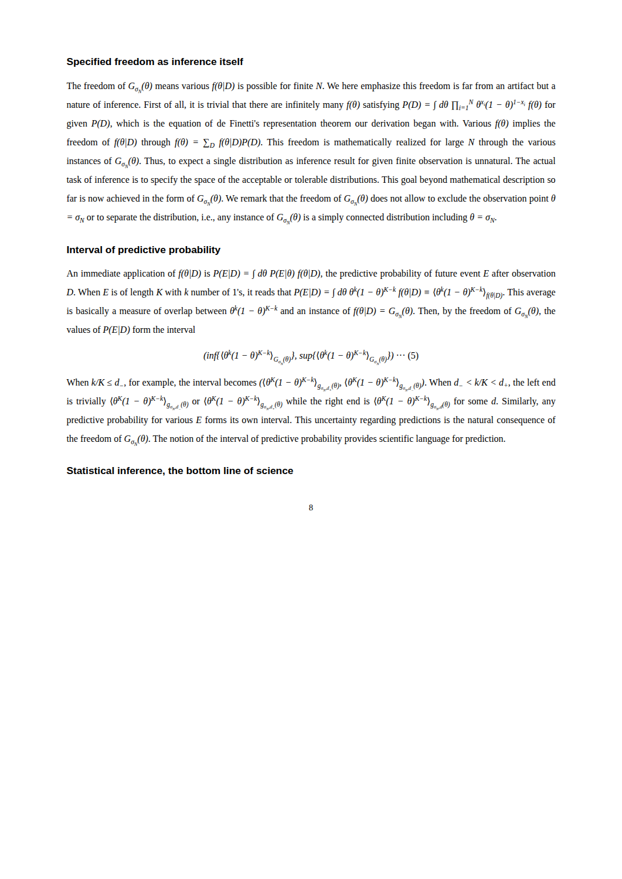Specified freedom as inference itself
The freedom of GσN(θ) means various f(θ|D) is possible for finite N. We here emphasize this freedom is far from an artifact but a nature of inference. First of all, it is trivial that there are infinitely many f(θ) satisfying P(D) = ∫ dθ ∏i=1N θxi(1 − θ)1−xi f(θ) for given P(D), which is the equation of de Finetti's representation theorem our derivation began with. Various f(θ) implies the freedom of f(θ|D) through f(θ) = ∑D f(θ|D)P(D). This freedom is mathematically realized for large N through the various instances of GσN(θ). Thus, to expect a single distribution as inference result for given finite observation is unnatural. The actual task of inference is to specify the space of the acceptable or tolerable distributions. This goal beyond mathematical description so far is now achieved in the form of GσN(θ). We remark that the freedom of GσN(θ) does not allow to exclude the observation point θ = σN or to separate the distribution, i.e., any instance of GσN(θ) is a simply connected distribution including θ = σN.
Interval of predictive probability
An immediate application of f(θ|D) is P(E|D) = ∫ dθ P(E|θ) f(θ|D), the predictive probability of future event E after observation D. When E is of length K with k number of 1's, it reads that P(E|D) = ∫ dθ θk(1 − θ)K−k f(θ|D) ≡ ⟨θk(1 − θ)K−k⟩f(θ|D). This average is basically a measure of overlap between θk(1 − θ)K−k and an instance of f(θ|D) = GσN(θ). Then, by the freedom of GσN(θ), the values of P(E|D) form the interval
(inf{⟨θk(1 − θ)K−k⟩GσN(θ)}, sup{⟨θk(1 − θ)K−k⟩GσN(θ)}) ··· (5)
When k/K ≤ d−, for example, the interval becomes (⟨θK(1 − θ)K−k⟩gσN,d+(θ), ⟨θK(1 − θ)K−k⟩gσN,d−(θ)). When d− < k/K < d+, the left end is trivially ⟨θK(1 − θ)K−k⟩gσN,d−(θ) or ⟨θK(1 − θ)K−k⟩gσN,d+(θ) while the right end is ⟨θK(1 − θ)K−k⟩gσN,d(θ) for some d. Similarly, any predictive probability for various E forms its own interval. This uncertainty regarding predictions is the natural consequence of the freedom of GσN(θ). The notion of the interval of predictive probability provides scientific language for prediction.
Statistical inference, the bottom line of science
8